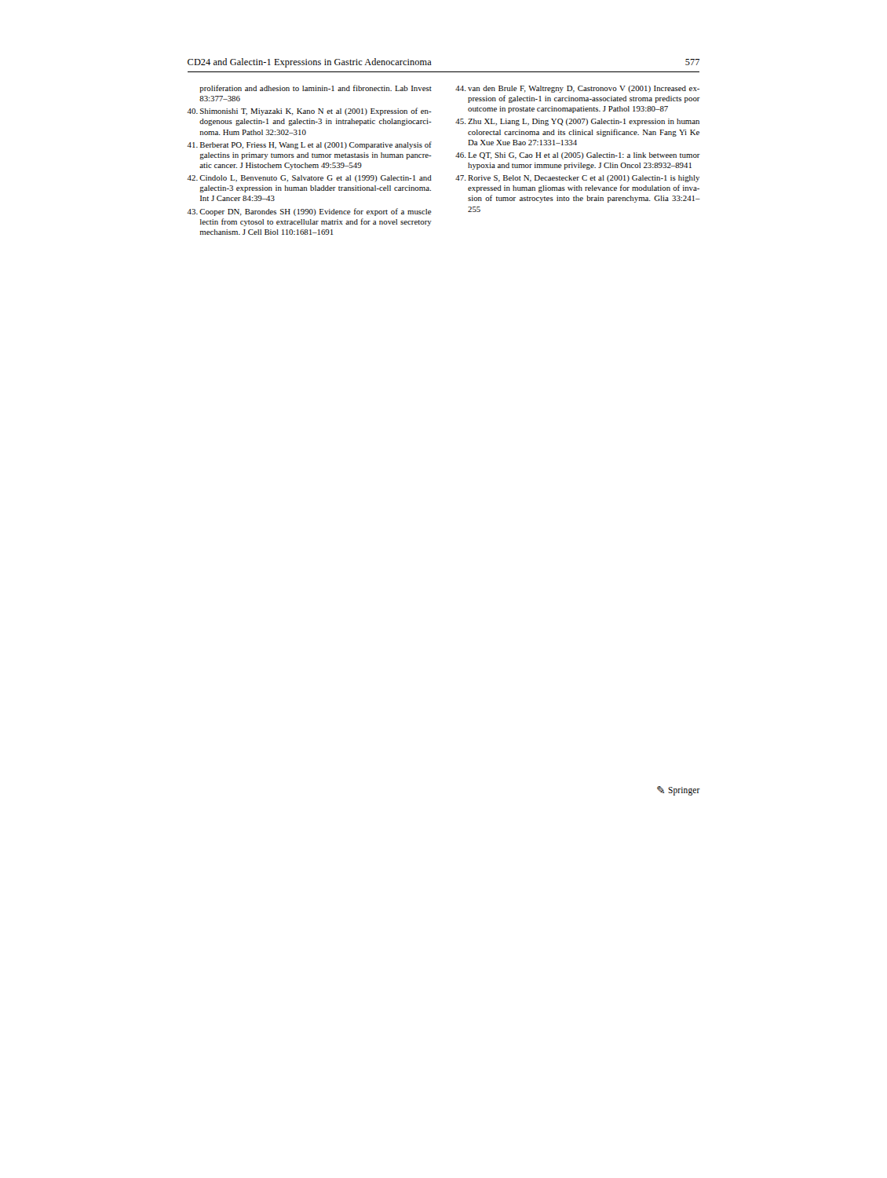CD24 and Galectin-1 Expressions in Gastric Adenocarcinoma 577
proliferation and adhesion to laminin-1 and fibronectin. Lab Invest 83:377–386
40. Shimonishi T, Miyazaki K, Kano N et al (2001) Expression of endogenous galectin-1 and galectin-3 in intrahepatic cholangiocarcinoma. Hum Pathol 32:302–310
41. Berberat PO, Friess H, Wang L et al (2001) Comparative analysis of galectins in primary tumors and tumor metastasis in human pancreatic cancer. J Histochem Cytochem 49:539–549
42. Cindolo L, Benvenuto G, Salvatore G et al (1999) Galectin-1 and galectin-3 expression in human bladder transitional-cell carcinoma. Int J Cancer 84:39–43
43. Cooper DN, Barondes SH (1990) Evidence for export of a muscle lectin from cytosol to extracellular matrix and for a novel secretory mechanism. J Cell Biol 110:1681–1691
44. van den Brule F, Waltregny D, Castronovo V (2001) Increased expression of galectin-1 in carcinoma-associated stroma predicts poor outcome in prostate carcinomapatients. J Pathol 193:80–87
45. Zhu XL, Liang L, Ding YQ (2007) Galectin-1 expression in human colorectal carcinoma and its clinical significance. Nan Fang Yi Ke Da Xue Xue Bao 27:1331–1334
46. Le QT, Shi G, Cao H et al (2005) Galectin-1: a link between tumor hypoxia and tumor immune privilege. J Clin Oncol 23:8932–8941
47. Rorive S, Belot N, Decaestecker C et al (2001) Galectin-1 is highly expressed in human gliomas with relevance for modulation of invasion of tumor astrocytes into the brain parenchyma. Glia 33:241–255
✎ Springer